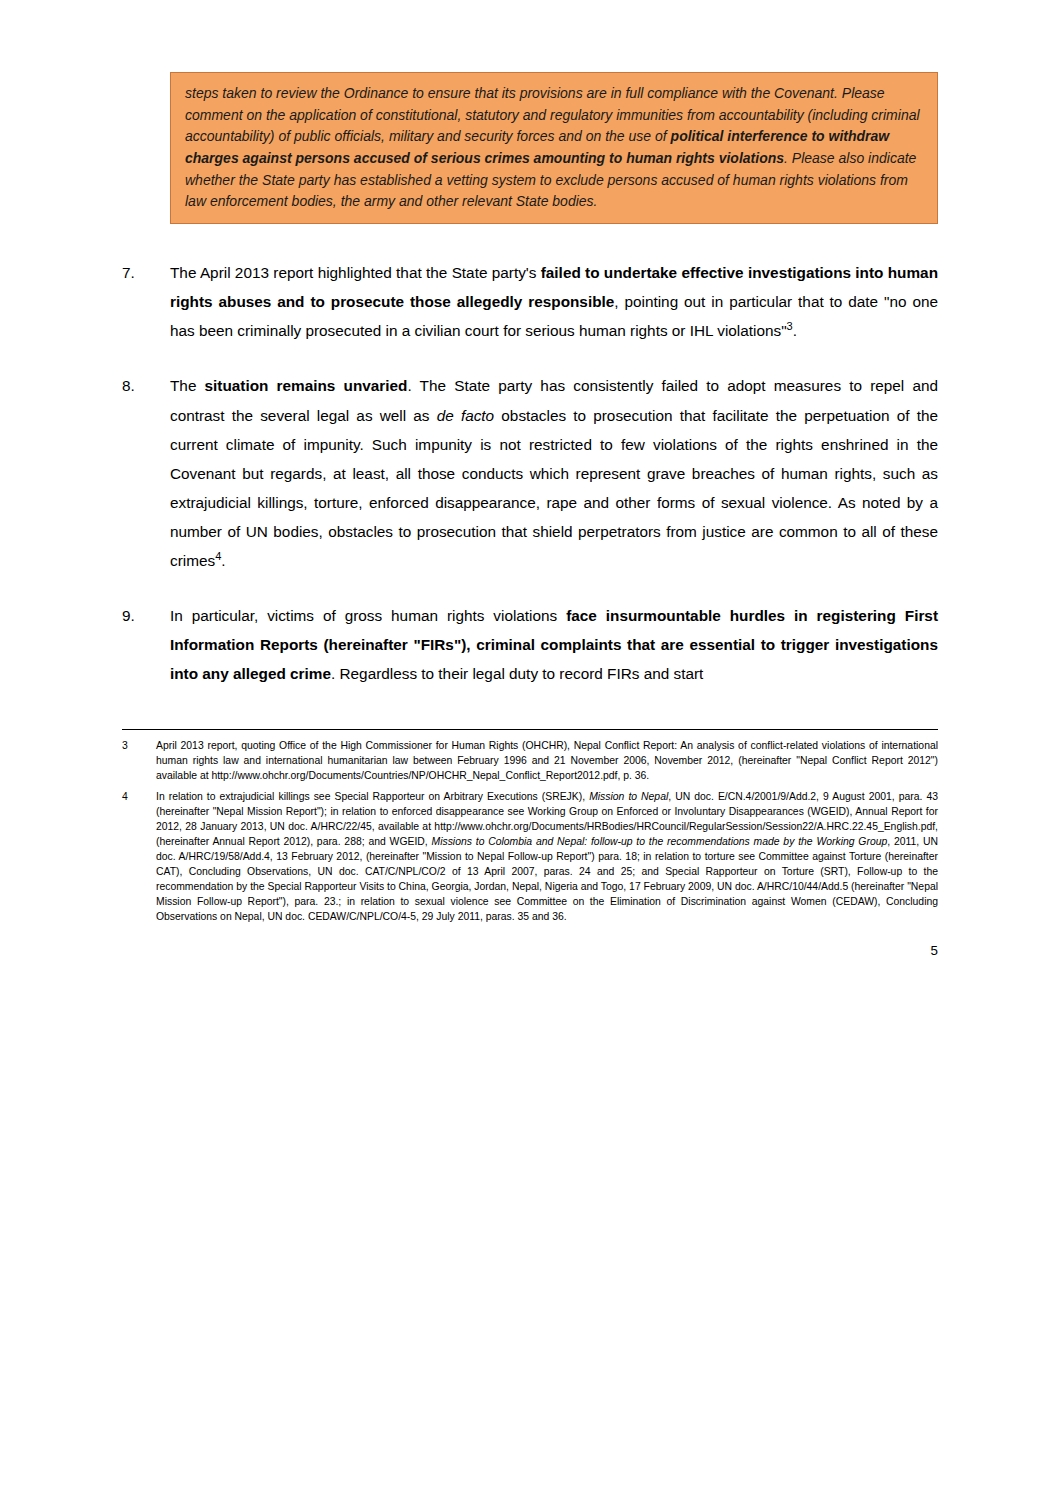steps taken to review the Ordinance to ensure that its provisions are in full compliance with the Covenant. Please comment on the application of constitutional, statutory and regulatory immunities from accountability (including criminal accountability) of public officials, military and security forces and on the use of political interference to withdraw charges against persons accused of serious crimes amounting to human rights violations. Please also indicate whether the State party has established a vetting system to exclude persons accused of human rights violations from law enforcement bodies, the army and other relevant State bodies.
7. The April 2013 report highlighted that the State party's failed to undertake effective investigations into human rights abuses and to prosecute those allegedly responsible, pointing out in particular that to date "no one has been criminally prosecuted in a civilian court for serious human rights or IHL violations"3.
8. The situation remains unvaried. The State party has consistently failed to adopt measures to repel and contrast the several legal as well as de facto obstacles to prosecution that facilitate the perpetuation of the current climate of impunity. Such impunity is not restricted to few violations of the rights enshrined in the Covenant but regards, at least, all those conducts which represent grave breaches of human rights, such as extrajudicial killings, torture, enforced disappearance, rape and other forms of sexual violence. As noted by a number of UN bodies, obstacles to prosecution that shield perpetrators from justice are common to all of these crimes4.
9. In particular, victims of gross human rights violations face insurmountable hurdles in registering First Information Reports (hereinafter "FIRs"), criminal complaints that are essential to trigger investigations into any alleged crime. Regardless to their legal duty to record FIRs and start
3 April 2013 report, quoting Office of the High Commissioner for Human Rights (OHCHR), Nepal Conflict Report: An analysis of conflict-related violations of international human rights law and international humanitarian law between February 1996 and 21 November 2006, November 2012, (hereinafter "Nepal Conflict Report 2012") available at http://www.ohchr.org/Documents/Countries/NP/OHCHR_Nepal_Conflict_Report2012.pdf, p. 36.
4 In relation to extrajudicial killings see Special Rapporteur on Arbitrary Executions (SREJK), Mission to Nepal, UN doc. E/CN.4/2001/9/Add.2, 9 August 2001, para. 43 (hereinafter "Nepal Mission Report"); in relation to enforced disappearance see Working Group on Enforced or Involuntary Disappearances (WGEID), Annual Report for 2012, 28 January 2013, UN doc. A/HRC/22/45, available at http://www.ohchr.org/Documents/HRBodies/HRCouncil/RegularSession/Session22/A.HRC.22.45_English.pdf, (hereinafter Annual Report 2012), para. 288; and WGEID, Missions to Colombia and Nepal: follow-up to the recommendations made by the Working Group, 2011, UN doc. A/HRC/19/58/Add.4, 13 February 2012, (hereinafter "Mission to Nepal Follow-up Report") para. 18; in relation to torture see Committee against Torture (hereinafter CAT), Concluding Observations, UN doc. CAT/C/NPL/CO/2 of 13 April 2007, paras. 24 and 25; and Special Rapporteur on Torture (SRT), Follow-up to the recommendation by the Special Rapporteur Visits to China, Georgia, Jordan, Nepal, Nigeria and Togo, 17 February 2009, UN doc. A/HRC/10/44/Add.5 (hereinafter "Nepal Mission Follow-up Report"), para. 23.; in relation to sexual violence see Committee on the Elimination of Discrimination against Women (CEDAW), Concluding Observations on Nepal, UN doc. CEDAW/C/NPL/CO/4-5, 29 July 2011, paras. 35 and 36.
5